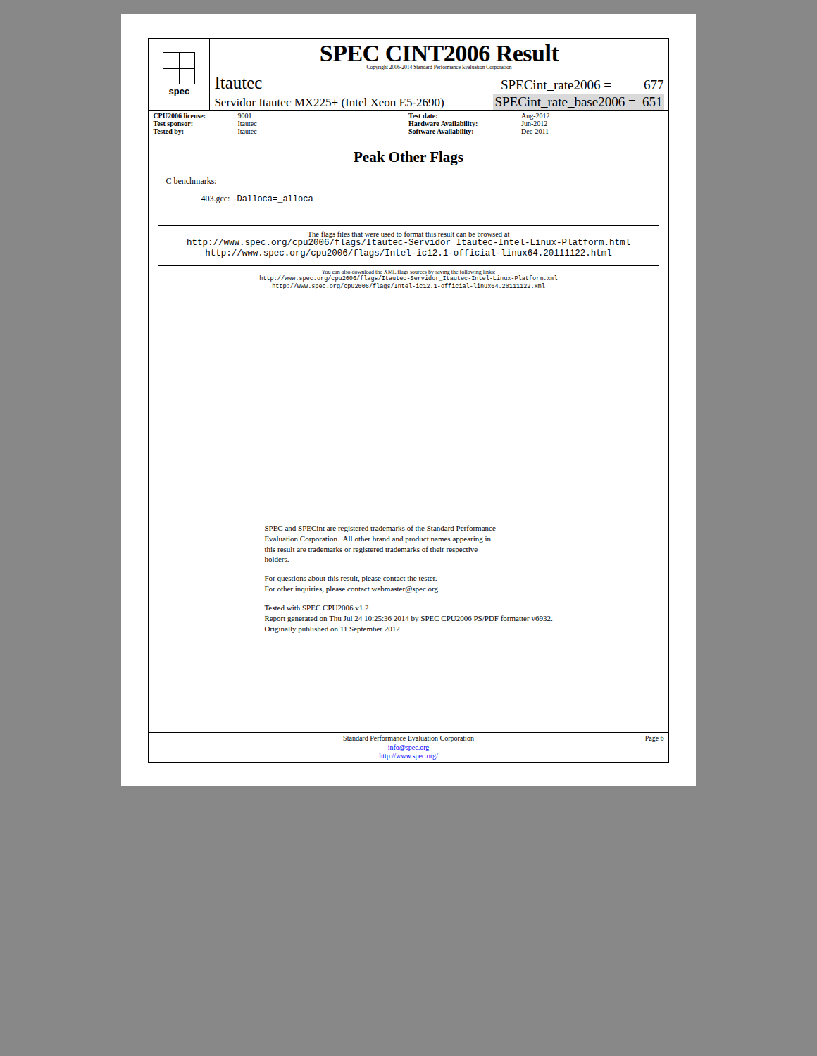spec
SPEC CINT2006 Result
Copyright 2006-2014 Standard Performance Evaluation Corporation
Itautec
SPECint_rate2006 = 677
Servidor Itautec MX225+ (Intel Xeon E5-2690)
SPECint_rate_base2006 = 651
CPU2006 license:
9001
Test sponsor:
Itautec
Tested by:
Itautec
Test date:
Aug-2012
Hardware Availability:
Jun-2012
Software Availability:
Dec-2011
Peak Other Flags
C benchmarks:
403.gcc: -Dalloca=_alloca
The flags files that were used to format this result can be browsed at
http://www.spec.org/cpu2006/flags/Itautec-Servidor_Itautec-Intel-Linux-Platform.html
http://www.spec.org/cpu2006/flags/Intel-ic12.1-official-linux64.20111122.html
You can also download the XML flags sources by saving the following links:
http://www.spec.org/cpu2006/flags/Itautec-Servidor_Itautec-Intel-Linux-Platform.xml
http://www.spec.org/cpu2006/flags/Intel-ic12.1-official-linux64.20111122.xml
SPEC and SPECint are registered trademarks of the Standard Performance
Evaluation Corporation. All other brand and product names appearing in
this result are trademarks or registered trademarks of their respective
holders.
For questions about this result, please contact the tester.
For other inquiries, please contact webmaster@spec.org.
Tested with SPEC CPU2006 v1.2.
Report generated on Thu Jul 24 10:25:36 2014 by SPEC CPU2006 PS/PDF formatter v6932.
Originally published on 11 September 2012.
Standard Performance Evaluation Corporation
info@spec.org
http://www.spec.org/
Page 6